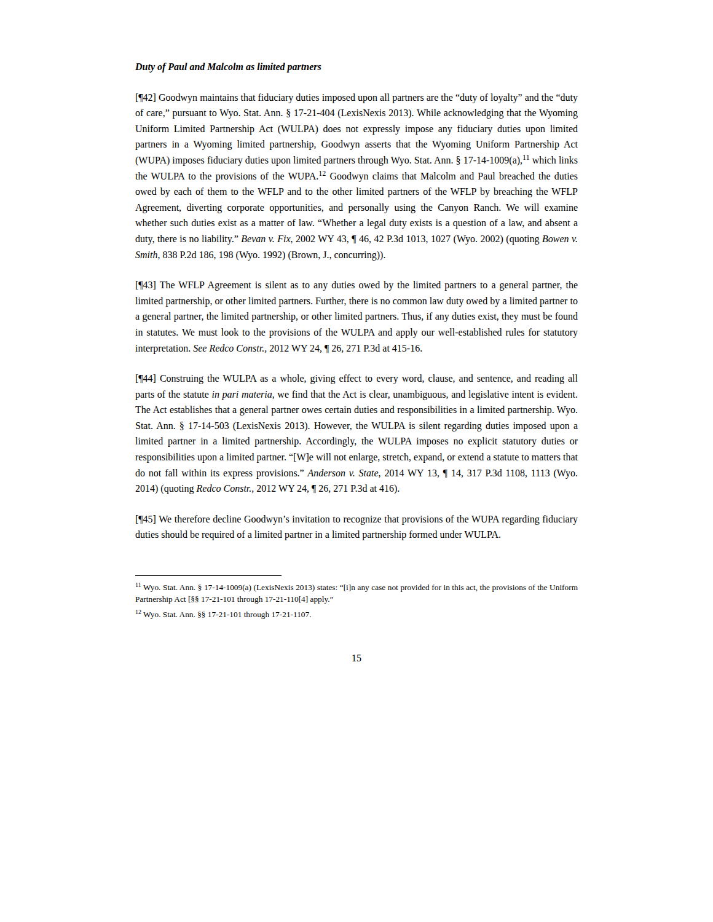Duty of Paul and Malcolm as limited partners
[¶42] Goodwyn maintains that fiduciary duties imposed upon all partners are the “duty of loyalty” and the “duty of care,” pursuant to Wyo. Stat. Ann. § 17-21-404 (LexisNexis 2013). While acknowledging that the Wyoming Uniform Limited Partnership Act (WULPA) does not expressly impose any fiduciary duties upon limited partners in a Wyoming limited partnership, Goodwyn asserts that the Wyoming Uniform Partnership Act (WUPA) imposes fiduciary duties upon limited partners through Wyo. Stat. Ann. § 17-14-1009(a),11 which links the WULPA to the provisions of the WUPA.12 Goodwyn claims that Malcolm and Paul breached the duties owed by each of them to the WFLP and to the other limited partners of the WFLP by breaching the WFLP Agreement, diverting corporate opportunities, and personally using the Canyon Ranch. We will examine whether such duties exist as a matter of law. “Whether a legal duty exists is a question of a law, and absent a duty, there is no liability.” Bevan v. Fix, 2002 WY 43, ¶ 46, 42 P.3d 1013, 1027 (Wyo. 2002) (quoting Bowen v. Smith, 838 P.2d 186, 198 (Wyo. 1992) (Brown, J., concurring)).
[¶43] The WFLP Agreement is silent as to any duties owed by the limited partners to a general partner, the limited partnership, or other limited partners. Further, there is no common law duty owed by a limited partner to a general partner, the limited partnership, or other limited partners. Thus, if any duties exist, they must be found in statutes. We must look to the provisions of the WULPA and apply our well-established rules for statutory interpretation. See Redco Constr., 2012 WY 24, ¶ 26, 271 P.3d at 415-16.
[¶44] Construing the WULPA as a whole, giving effect to every word, clause, and sentence, and reading all parts of the statute in pari materia, we find that the Act is clear, unambiguous, and legislative intent is evident. The Act establishes that a general partner owes certain duties and responsibilities in a limited partnership. Wyo. Stat. Ann. § 17-14-503 (LexisNexis 2013). However, the WULPA is silent regarding duties imposed upon a limited partner in a limited partnership. Accordingly, the WULPA imposes no explicit statutory duties or responsibilities upon a limited partner. “[W]e will not enlarge, stretch, expand, or extend a statute to matters that do not fall within its express provisions.” Anderson v. State, 2014 WY 13, ¶ 14, 317 P.3d 1108, 1113 (Wyo. 2014) (quoting Redco Constr., 2012 WY 24, ¶ 26, 271 P.3d at 416).
[¶45] We therefore decline Goodwyn’s invitation to recognize that provisions of the WUPA regarding fiduciary duties should be required of a limited partner in a limited partnership formed under WULPA.
11 Wyo. Stat. Ann. § 17-14-1009(a) (LexisNexis 2013) states: “[i]n any case not provided for in this act, the provisions of the Uniform Partnership Act [§§ 17-21-101 through 17-21-110[4] apply.”
12 Wyo. Stat. Ann. §§ 17-21-101 through 17-21-1107.
15